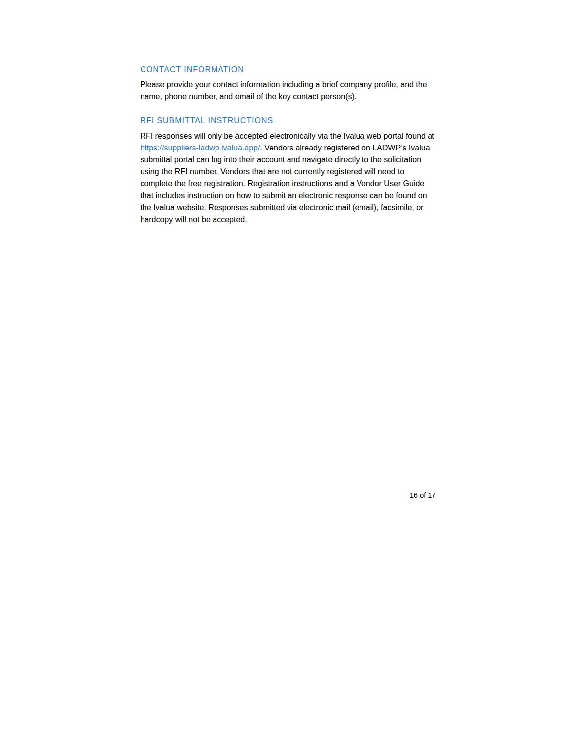CONTACT INFORMATION
Please provide your contact information including a brief company profile, and the name, phone number, and email of the key contact person(s).
RFI SUBMITTAL INSTRUCTIONS
RFI responses will only be accepted electronically via the Ivalua web portal found at https://suppliers-ladwp.ivalua.app/. Vendors already registered on LADWP’s Ivalua submittal portal can log into their account and navigate directly to the solicitation using the RFI number. Vendors that are not currently registered will need to complete the free registration. Registration instructions and a Vendor User Guide that includes instruction on how to submit an electronic response can be found on the Ivalua website. Responses submitted via electronic mail (email), facsimile, or hardcopy will not be accepted.
16 of 17